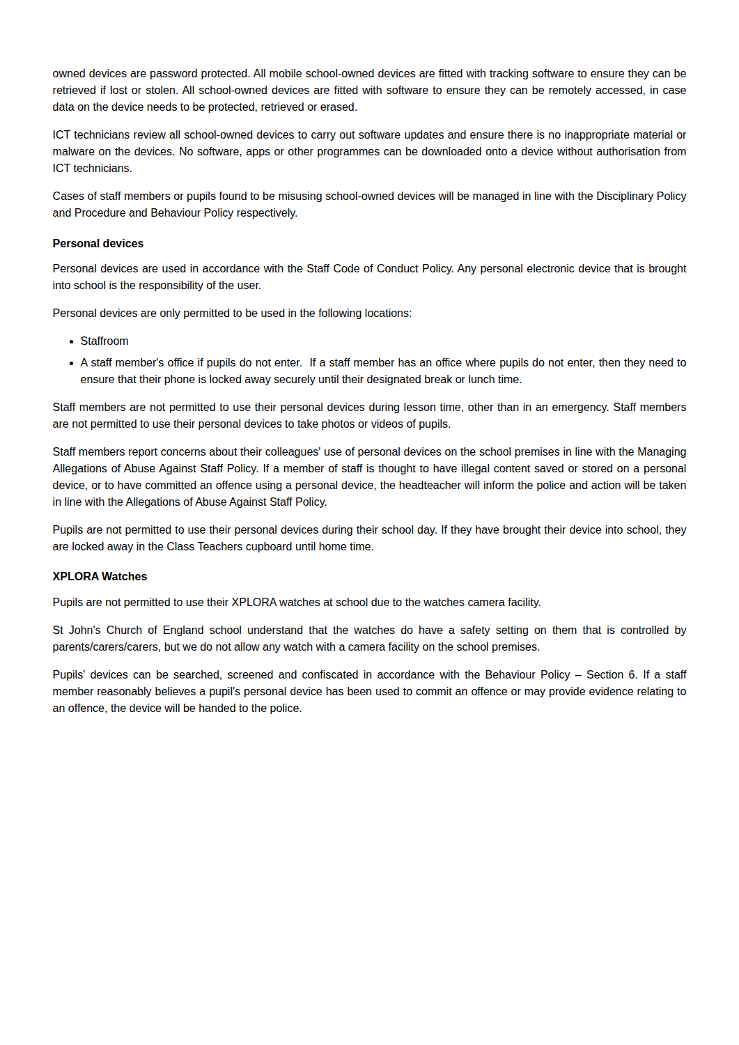owned devices are password protected. All mobile school-owned devices are fitted with tracking software to ensure they can be retrieved if lost or stolen. All school-owned devices are fitted with software to ensure they can be remotely accessed, in case data on the device needs to be protected, retrieved or erased.
ICT technicians review all school-owned devices to carry out software updates and ensure there is no inappropriate material or malware on the devices. No software, apps or other programmes can be downloaded onto a device without authorisation from ICT technicians.
Cases of staff members or pupils found to be misusing school-owned devices will be managed in line with the Disciplinary Policy and Procedure and Behaviour Policy respectively.
Personal devices
Personal devices are used in accordance with the Staff Code of Conduct Policy. Any personal electronic device that is brought into school is the responsibility of the user.
Personal devices are only permitted to be used in the following locations:
Staffroom
A staff member's office if pupils do not enter. If a staff member has an office where pupils do not enter, then they need to ensure that their phone is locked away securely until their designated break or lunch time.
Staff members are not permitted to use their personal devices during lesson time, other than in an emergency. Staff members are not permitted to use their personal devices to take photos or videos of pupils.
Staff members report concerns about their colleagues' use of personal devices on the school premises in line with the Managing Allegations of Abuse Against Staff Policy. If a member of staff is thought to have illegal content saved or stored on a personal device, or to have committed an offence using a personal device, the headteacher will inform the police and action will be taken in line with the Allegations of Abuse Against Staff Policy.
Pupils are not permitted to use their personal devices during their school day. If they have brought their device into school, they are locked away in the Class Teachers cupboard until home time.
XPLORA Watches
Pupils are not permitted to use their XPLORA watches at school due to the watches camera facility.
St John's Church of England school understand that the watches do have a safety setting on them that is controlled by parents/carers/carers, but we do not allow any watch with a camera facility on the school premises.
Pupils' devices can be searched, screened and confiscated in accordance with the Behaviour Policy – Section 6. If a staff member reasonably believes a pupil's personal device has been used to commit an offence or may provide evidence relating to an offence, the device will be handed to the police.